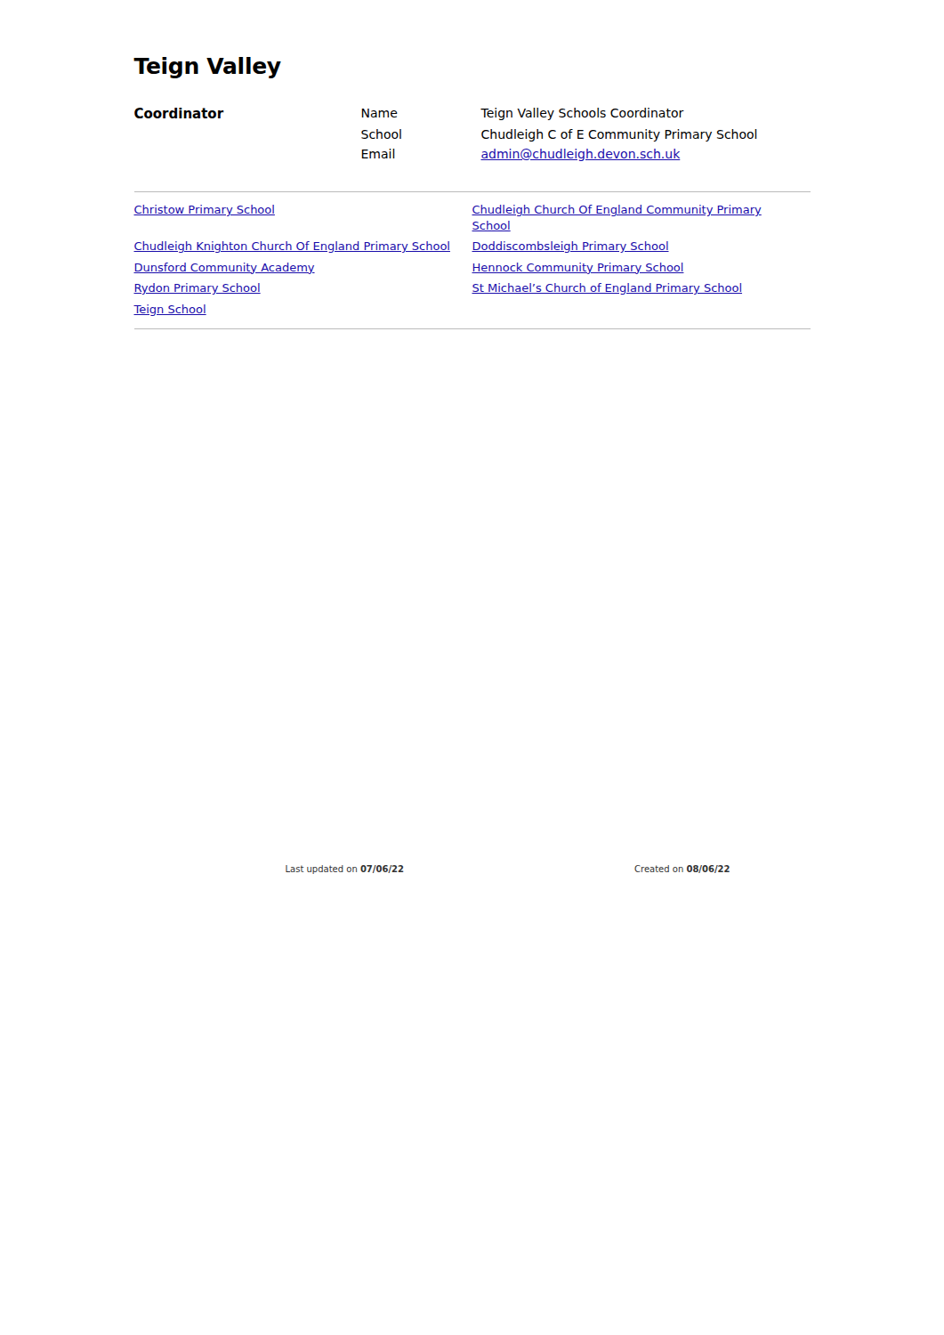Teign Valley
Coordinator
Name
Teign Valley Schools Coordinator
School
Chudleigh C of E Community Primary School
Email
admin@chudleigh.devon.sch.uk
| Christow Primary School | Chudleigh Church Of England Community Primary School |
| Chudleigh Knighton Church Of England Primary School | Doddiscombsleigh Primary School |
| Dunsford Community Academy | Hennock Community Primary School |
| Rydon Primary School | St Michael’s Church of England Primary School |
| Teign School | |
Last updated on 07/06/22
Created on 08/06/22